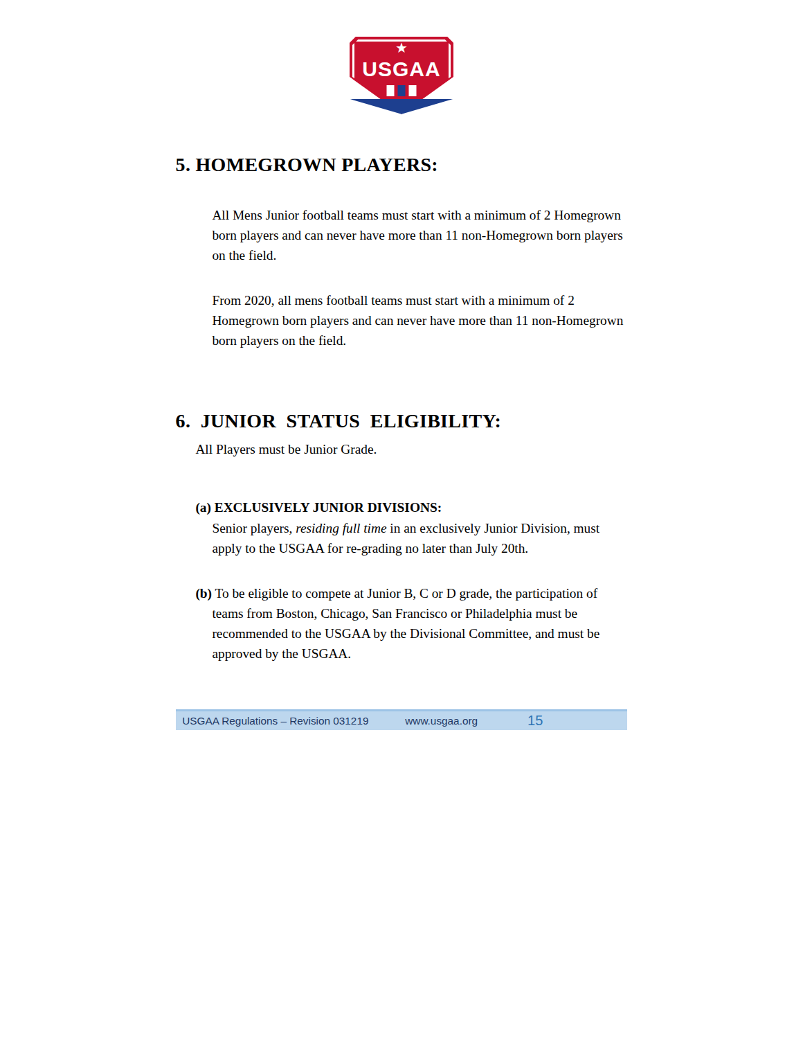★
USGAA
5. HOMEGROWN PLAYERS:
All Mens Junior football teams must start with a minimum of 2 Homegrown born players and can never have more than 11 non-Homegrown born players on the field.
From 2020, all mens football teams must start with a minimum of 2 Homegrown born players and can never have more than 11 non-Homegrown born players on the field.
6. JUNIOR STATUS ELIGIBILITY:
All Players must be Junior Grade.
(a) EXCLUSIVELY JUNIOR DIVISIONS:
Senior players, residing full time in an exclusively Junior Division, must apply to the USGAA for re-grading no later than July 20th.
(b) To be eligible to compete at Junior B, C or D grade, the participation of teams from Boston, Chicago, San Francisco or Philadelphia must be recommended to the USGAA by the Divisional Committee, and must be approved by the USGAA.
USGAA Regulations – Revision 031219 www.usgaa.org 15